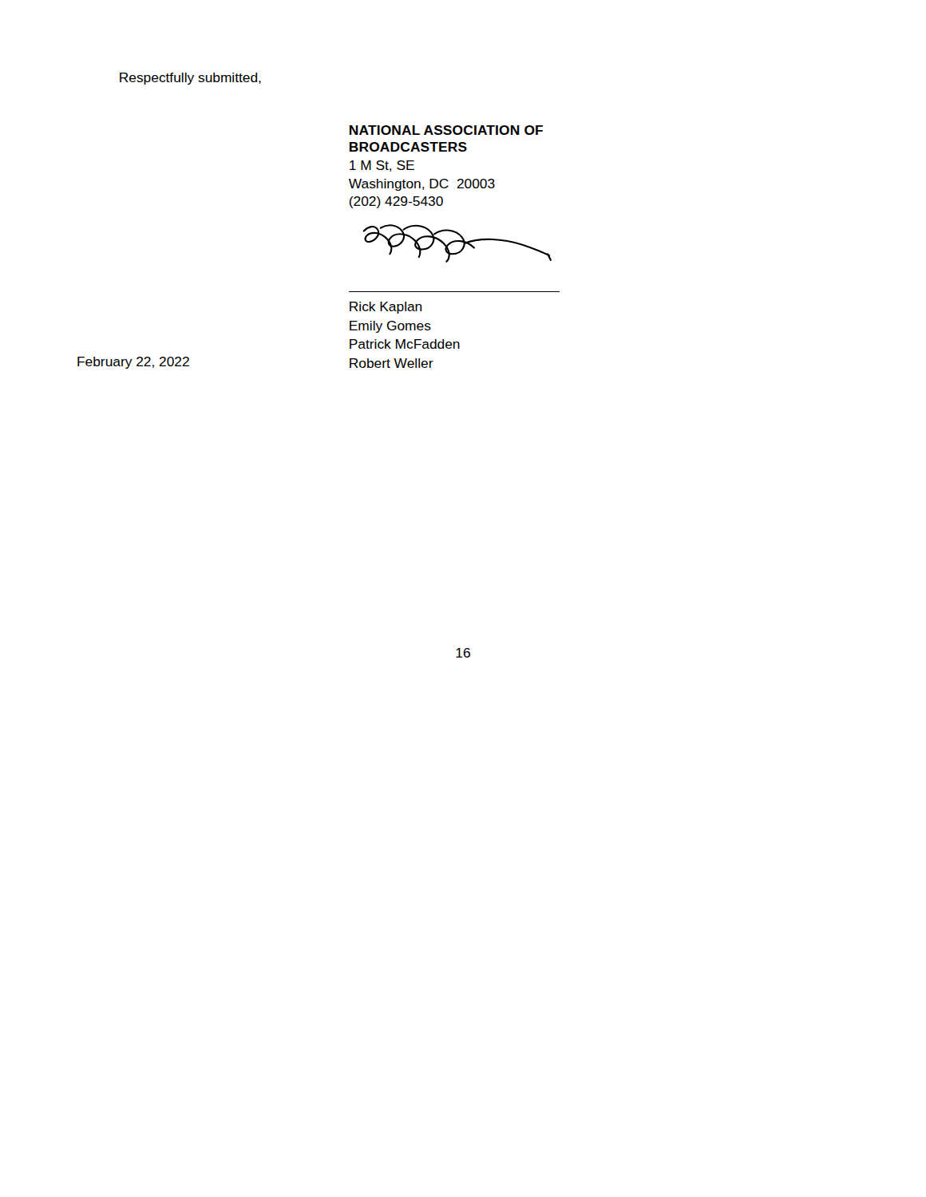Respectfully submitted,
February 22, 2022
NATIONAL ASSOCIATION OF
BROADCASTERS
1 M St, SE
Washington, DC 20003
(202) 429-5430
Rick Kaplan
Emily Gomes
Patrick McFadden
Robert Weller
16